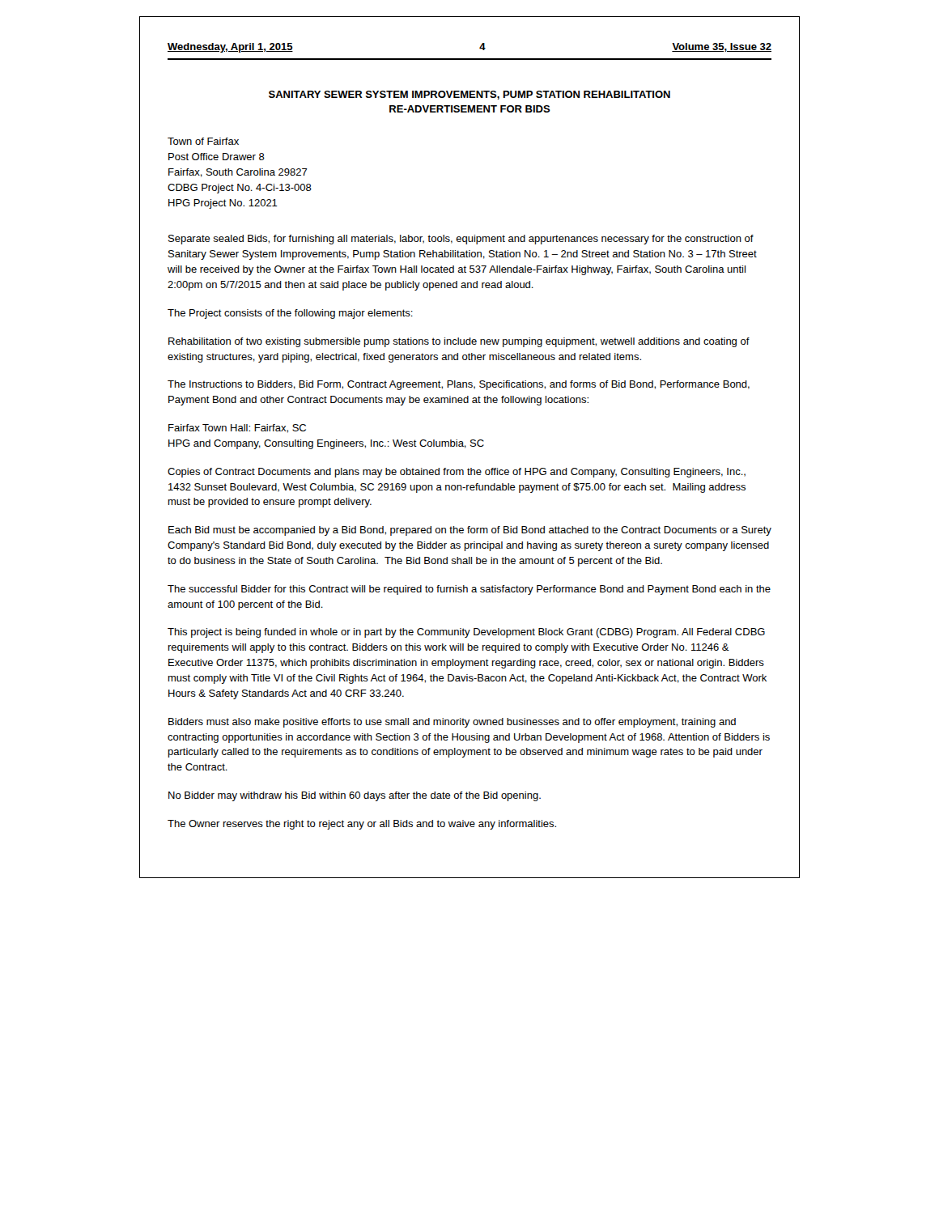Wednesday, April 1, 2015 4 Volume 35, Issue 32
SANITARY SEWER SYSTEM IMPROVEMENTS, PUMP STATION REHABILITATION
RE-ADVERTISEMENT FOR BIDS
Town of Fairfax
Post Office Drawer 8
Fairfax, South Carolina 29827
CDBG Project No. 4-Ci-13-008
HPG Project No. 12021
Separate sealed Bids, for furnishing all materials, labor, tools, equipment and appurtenances necessary for the construction of Sanitary Sewer System Improvements, Pump Station Rehabilitation, Station No. 1 – 2nd Street and Station No. 3 – 17th Street will be received by the Owner at the Fairfax Town Hall located at 537 Allendale-Fairfax Highway, Fairfax, South Carolina until 2:00pm on 5/7/2015 and then at said place be publicly opened and read aloud.
The Project consists of the following major elements:
Rehabilitation of two existing submersible pump stations to include new pumping equipment, wetwell additions and coating of existing structures, yard piping, electrical, fixed generators and other miscellaneous and related items.
The Instructions to Bidders, Bid Form, Contract Agreement, Plans, Specifications, and forms of Bid Bond, Performance Bond, Payment Bond and other Contract Documents may be examined at the following locations:
Fairfax Town Hall: Fairfax, SC
HPG and Company, Consulting Engineers, Inc.: West Columbia, SC
Copies of Contract Documents and plans may be obtained from the office of HPG and Company, Consulting Engineers, Inc., 1432 Sunset Boulevard, West Columbia, SC 29169 upon a non-refundable payment of $75.00 for each set. Mailing address must be provided to ensure prompt delivery.
Each Bid must be accompanied by a Bid Bond, prepared on the form of Bid Bond attached to the Contract Documents or a Surety Company's Standard Bid Bond, duly executed by the Bidder as principal and having as surety thereon a surety company licensed to do business in the State of South Carolina. The Bid Bond shall be in the amount of 5 percent of the Bid.
The successful Bidder for this Contract will be required to furnish a satisfactory Performance Bond and Payment Bond each in the amount of 100 percent of the Bid.
This project is being funded in whole or in part by the Community Development Block Grant (CDBG) Program. All Federal CDBG requirements will apply to this contract. Bidders on this work will be required to comply with Executive Order No. 11246 & Executive Order 11375, which prohibits discrimination in employment regarding race, creed, color, sex or national origin. Bidders must comply with Title VI of the Civil Rights Act of 1964, the Davis-Bacon Act, the Copeland Anti-Kickback Act, the Contract Work Hours & Safety Standards Act and 40 CRF 33.240.
Bidders must also make positive efforts to use small and minority owned businesses and to offer employment, training and contracting opportunities in accordance with Section 3 of the Housing and Urban Development Act of 1968. Attention of Bidders is particularly called to the requirements as to conditions of employment to be observed and minimum wage rates to be paid under the Contract.
No Bidder may withdraw his Bid within 60 days after the date of the Bid opening.
The Owner reserves the right to reject any or all Bids and to waive any informalities.